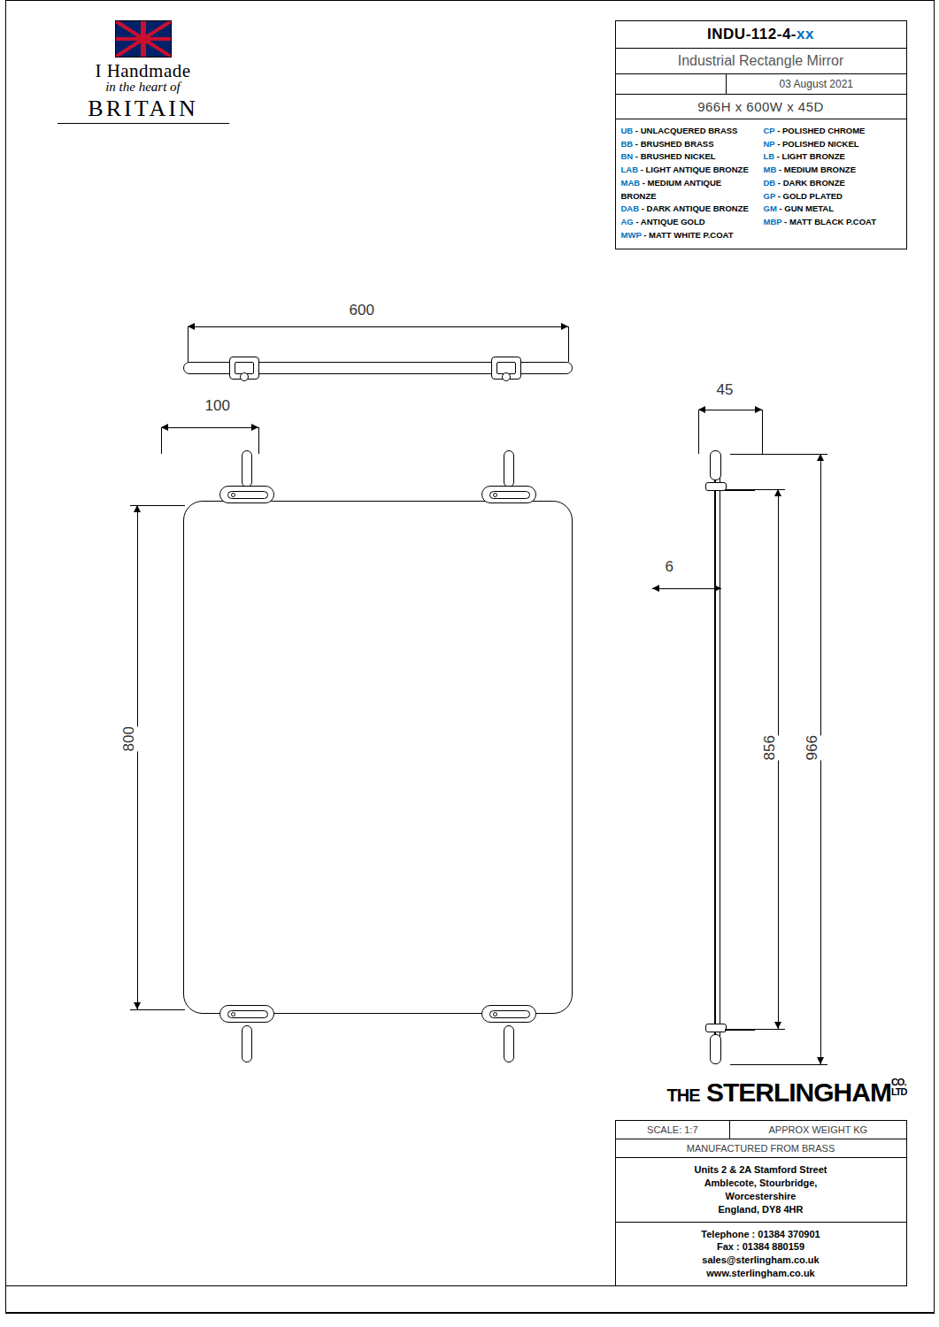I Handmade
in the heart of
BRITAIN
INDU-112-4-xx
Industrial Rectangle Mirror
03 August 2021
966H x 600W x 45D
UB - UNLACQUERED BRASS
BB - BRUSHED BRASS
BN - BRUSHED NICKEL
LAB - LIGHT ANTIQUE BRONZE
MAB - MEDIUM ANTIQUE BRONZE
DAB - DARK ANTIQUE BRONZE
AG - ANTIQUE GOLD
MWP - MATT WHITE P.COAT
CP - POLISHED CHROME
NP - POLISHED NICKEL
LB - LIGHT BRONZE
MB - MEDIUM BRONZE
DB - DARK BRONZE
GP - GOLD PLATED
GM - GUN METAL
MBP - MATT BLACK P.COAT
600
100
800
45
6
856
966
THE STERLINGHAMCO.
LTD
SCALE: 1:7
APPROX WEIGHT KG
MANUFACTURED FROM BRASS
Units 2 & 2A Stamford Street
Amblecote, Stourbridge,
Worcestershire
England, DY8 4HR
Telephone : 01384 370901
Fax : 01384 880159
sales@sterlingham.co.uk
www.sterlingham.co.uk